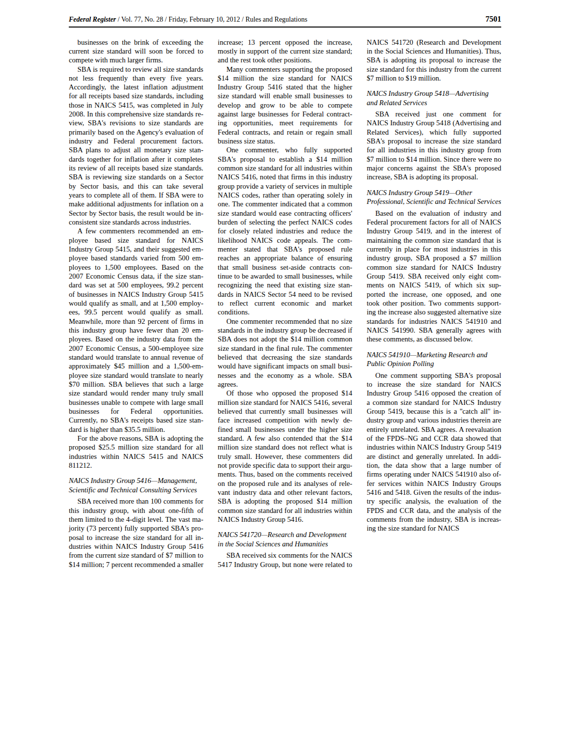Federal Register / Vol. 77, No. 28 / Friday, February 10, 2012 / Rules and Regulations
7501
businesses on the brink of exceeding the current size standard will soon be forced to compete with much larger firms.
SBA is required to review all size standards not less frequently than every five years. Accordingly, the latest inflation adjustment for all receipts based size standards, including those in NAICS 5415, was completed in July 2008. In this comprehensive size standards review, SBA's revisions to size standards are primarily based on the Agency's evaluation of industry and Federal procurement factors. SBA plans to adjust all monetary size standards together for inflation after it completes its review of all receipts based size standards. SBA is reviewing size standards on a Sector by Sector basis, and this can take several years to complete all of them. If SBA were to make additional adjustments for inflation on a Sector by Sector basis, the result would be inconsistent size standards across industries.
A few commenters recommended an employee based size standard for NAICS Industry Group 5415, and their suggested employee based standards varied from 500 employees to 1,500 employees. Based on the 2007 Economic Census data, if the size standard was set at 500 employees, 99.2 percent of businesses in NAICS Industry Group 5415 would qualify as small, and at 1,500 employees, 99.5 percent would qualify as small. Meanwhile, more than 92 percent of firms in this industry group have fewer than 20 employees. Based on the industry data from the 2007 Economic Census, a 500-employee size standard would translate to annual revenue of approximately $45 million and a 1,500-employee size standard would translate to nearly $70 million. SBA believes that such a large size standard would render many truly small businesses unable to compete with large small businesses for Federal opportunities. Currently, no SBA's receipts based size standard is higher than $35.5 million.
For the above reasons, SBA is adopting the proposed $25.5 million size standard for all industries within NAICS 5415 and NAICS 811212.
NAICS Industry Group 5416—Management, Scientific and Technical Consulting Services
SBA received more than 100 comments for this industry group, with about one-fifth of them limited to the 4-digit level. The vast majority (73 percent) fully supported SBA's proposal to increase the size standard for all industries within NAICS Industry Group 5416 from the current size standard of $7 million to $14 million; 7 percent recommended a smaller increase; 13 percent opposed the increase, mostly in support of the current size standard; and the rest took other positions.
Many commenters supporting the proposed $14 million the size standard for NAICS Industry Group 5416 stated that the higher size standard will enable small businesses to develop and grow to be able to compete against large businesses for Federal contracting opportunities, meet requirements for Federal contracts, and retain or regain small business size status.
One commenter, who fully supported SBA's proposal to establish a $14 million common size standard for all industries within NAICS 5416, noted that firms in this industry group provide a variety of services in multiple NAICS codes, rather than operating solely in one. The commenter indicated that a common size standard would ease contracting officers' burden of selecting the perfect NAICS codes for closely related industries and reduce the likelihood NAICS code appeals. The commenter stated that SBA's proposed rule reaches an appropriate balance of ensuring that small business set-aside contracts continue to be awarded to small businesses, while recognizing the need that existing size standards in NAICS Sector 54 need to be revised to reflect current economic and market conditions.
One commenter recommended that no size standards in the industry group be decreased if SBA does not adopt the $14 million common size standard in the final rule. The commenter believed that decreasing the size standards would have significant impacts on small businesses and the economy as a whole. SBA agrees.
Of those who opposed the proposed $14 million size standard for NAICS 5416, several believed that currently small businesses will face increased competition with newly defined small businesses under the higher size standard. A few also contended that the $14 million size standard does not reflect what is truly small. However, these commenters did not provide specific data to support their arguments. Thus, based on the comments received on the proposed rule and its analyses of relevant industry data and other relevant factors, SBA is adopting the proposed $14 million common size standard for all industries within NAICS Industry Group 5416.
NAICS 541720—Research and Development in the Social Sciences and Humanities
SBA received six comments for the NAICS 5417 Industry Group, but none were related to NAICS 541720 (Research and Development in the Social Sciences and Humanities). Thus, SBA is adopting its proposal to increase the size standard for this industry from the current $7 million to $19 million.
NAICS Industry Group 5418—Advertising and Related Services
SBA received just one comment for NAICS Industry Group 5418 (Advertising and Related Services), which fully supported SBA's proposal to increase the size standard for all industries in this industry group from $7 million to $14 million. Since there were no major concerns against the SBA's proposed increase, SBA is adopting its proposal.
NAICS Industry Group 5419—Other Professional, Scientific and Technical Services
Based on the evaluation of industry and Federal procurement factors for all of NAICS Industry Group 5419, and in the interest of maintaining the common size standard that is currently in place for most industries in this industry group, SBA proposed a $7 million common size standard for NAICS Industry Group 5419. SBA received only eight comments on NAICS 5419, of which six supported the increase, one opposed, and one took other position. Two comments supporting the increase also suggested alternative size standards for industries NAICS 541910 and NAICS 541990. SBA generally agrees with these comments, as discussed below.
NAICS 541910—Marketing Research and Public Opinion Polling
One comment supporting SBA's proposal to increase the size standard for NAICS Industry Group 5416 opposed the creation of a common size standard for NAICS Industry Group 5419, because this is a ''catch all'' industry group and various industries therein are entirely unrelated. SBA agrees. A reevaluation of the FPDS–NG and CCR data showed that industries within NAICS Industry Group 5419 are distinct and generally unrelated. In addition, the data show that a large number of firms operating under NAICS 541910 also offer services within NAICS Industry Groups 5416 and 5418. Given the results of the industry specific analysis, the evaluation of the FPDS and CCR data, and the analysis of the comments from the industry, SBA is increasing the size standard for NAICS